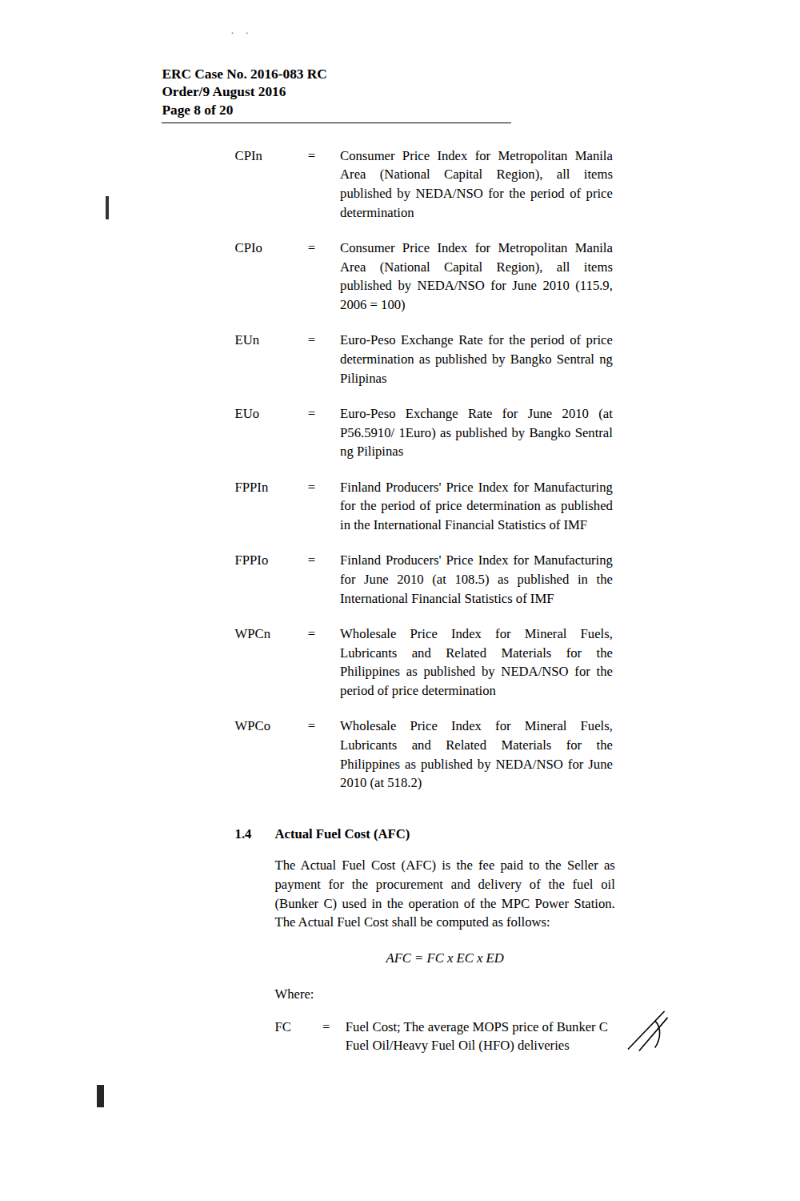. .
ERC Case No. 2016-083 RC
Order/9 August 2016
Page 8 of 20
CPIn
=
Consumer Price Index for Metropolitan Manila Area (National Capital Region), all items published by NEDA/NSO for the period of price determination
CPIo
=
Consumer Price Index for Metropolitan Manila Area (National Capital Region), all items published by NEDA/NSO for June 2010 (115.9, 2006 = 100)
EUn
=
Euro-Peso Exchange Rate for the period of price determination as published by Bangko Sentral ng Pilipinas
EUo
=
Euro-Peso Exchange Rate for June 2010 (at P56.5910/ 1Euro) as published by Bangko Sentral ng Pilipinas
FPPIn
=
Finland Producers' Price Index for Manufacturing for the period of price determination as published in the International Financial Statistics of IMF
FPPIo
=
Finland Producers' Price Index for Manufacturing for June 2010 (at 108.5) as published in the International Financial Statistics of IMF
WPCn
=
Wholesale Price Index for Mineral Fuels, Lubricants and Related Materials for the Philippines as published by NEDA/NSO for the period of price determination
WPCo
=
Wholesale Price Index for Mineral Fuels, Lubricants and Related Materials for the Philippines as published by NEDA/NSO for June 2010 (at 518.2)
1.4
Actual Fuel Cost (AFC)
The Actual Fuel Cost (AFC) is the fee paid to the Seller as payment for the procurement and delivery of the fuel oil (Bunker C) used in the operation of the MPC Power Station. The Actual Fuel Cost shall be computed as follows:
AFC = FC x EC x ED
Where:
FC
=
Fuel Cost; The average MOPS price of Bunker C Fuel Oil/Heavy Fuel Oil (HFO) deliveries